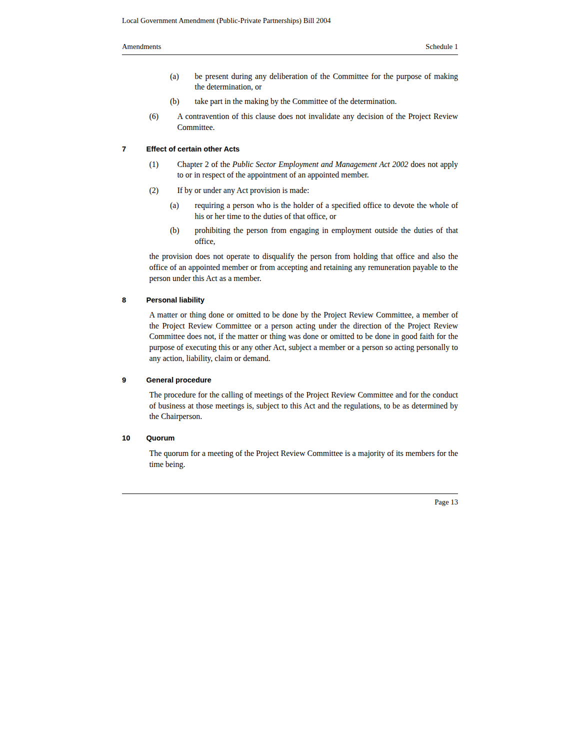Local Government Amendment (Public-Private Partnerships) Bill 2004
Amendments Schedule 1
(a) be present during any deliberation of the Committee for the purpose of making the determination, or
(b) take part in the making by the Committee of the determination.
(6) A contravention of this clause does not invalidate any decision of the Project Review Committee.
7 Effect of certain other Acts
(1) Chapter 2 of the Public Sector Employment and Management Act 2002 does not apply to or in respect of the appointment of an appointed member.
(2) If by or under any Act provision is made:
(a) requiring a person who is the holder of a specified office to devote the whole of his or her time to the duties of that office, or
(b) prohibiting the person from engaging in employment outside the duties of that office,
the provision does not operate to disqualify the person from holding that office and also the office of an appointed member or from accepting and retaining any remuneration payable to the person under this Act as a member.
8 Personal liability
A matter or thing done or omitted to be done by the Project Review Committee, a member of the Project Review Committee or a person acting under the direction of the Project Review Committee does not, if the matter or thing was done or omitted to be done in good faith for the purpose of executing this or any other Act, subject a member or a person so acting personally to any action, liability, claim or demand.
9 General procedure
The procedure for the calling of meetings of the Project Review Committee and for the conduct of business at those meetings is, subject to this Act and the regulations, to be as determined by the Chairperson.
10 Quorum
The quorum for a meeting of the Project Review Committee is a majority of its members for the time being.
Page 13